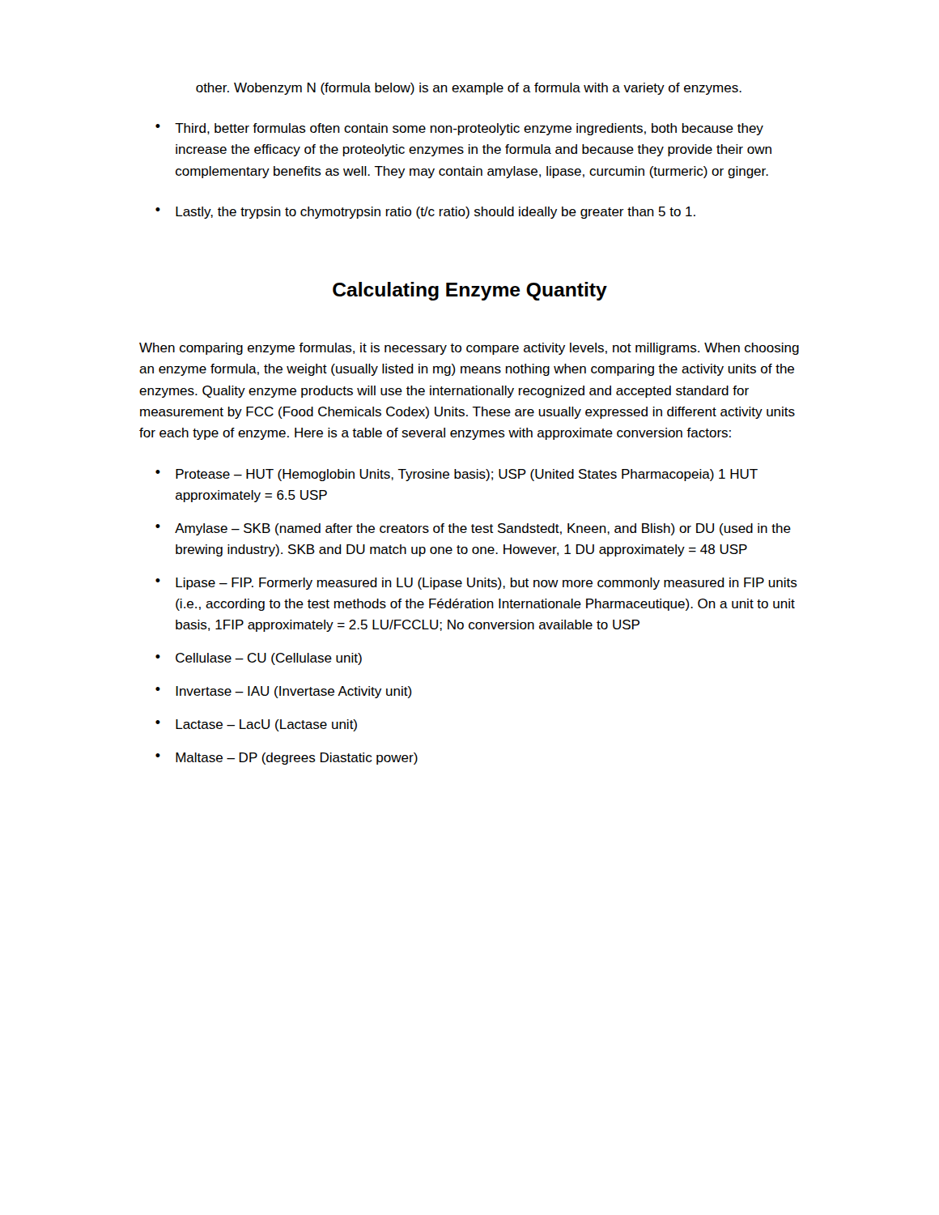other. Wobenzym N (formula below) is an example of a formula with a variety of enzymes.
Third, better formulas often contain some non-proteolytic enzyme ingredients, both because they increase the efficacy of the proteolytic enzymes in the formula and because they provide their own complementary benefits as well. They may contain amylase, lipase, curcumin (turmeric) or ginger.
Lastly, the trypsin to chymotrypsin ratio (t/c ratio) should ideally be greater than 5 to 1.
Calculating Enzyme Quantity
When comparing enzyme formulas, it is necessary to compare activity levels, not milligrams. When choosing an enzyme formula, the weight (usually listed in mg) means nothing when comparing the activity units of the enzymes. Quality enzyme products will use the internationally recognized and accepted standard for measurement by FCC (Food Chemicals Codex) Units. These are usually expressed in different activity units for each type of enzyme. Here is a table of several enzymes with approximate conversion factors:
Protease – HUT (Hemoglobin Units, Tyrosine basis); USP (United States Pharmacopeia) 1 HUT approximately = 6.5 USP
Amylase – SKB (named after the creators of the test Sandstedt, Kneen, and Blish) or DU (used in the brewing industry). SKB and DU match up one to one. However, 1 DU approximately = 48 USP
Lipase – FIP. Formerly measured in LU (Lipase Units), but now more commonly measured in FIP units (i.e., according to the test methods of the Fédération Internationale Pharmaceutique). On a unit to unit basis, 1FIP approximately = 2.5 LU/FCCLU; No conversion available to USP
Cellulase – CU (Cellulase unit)
Invertase – IAU (Invertase Activity unit)
Lactase – LacU (Lactase unit)
Maltase – DP (degrees Diastatic power)